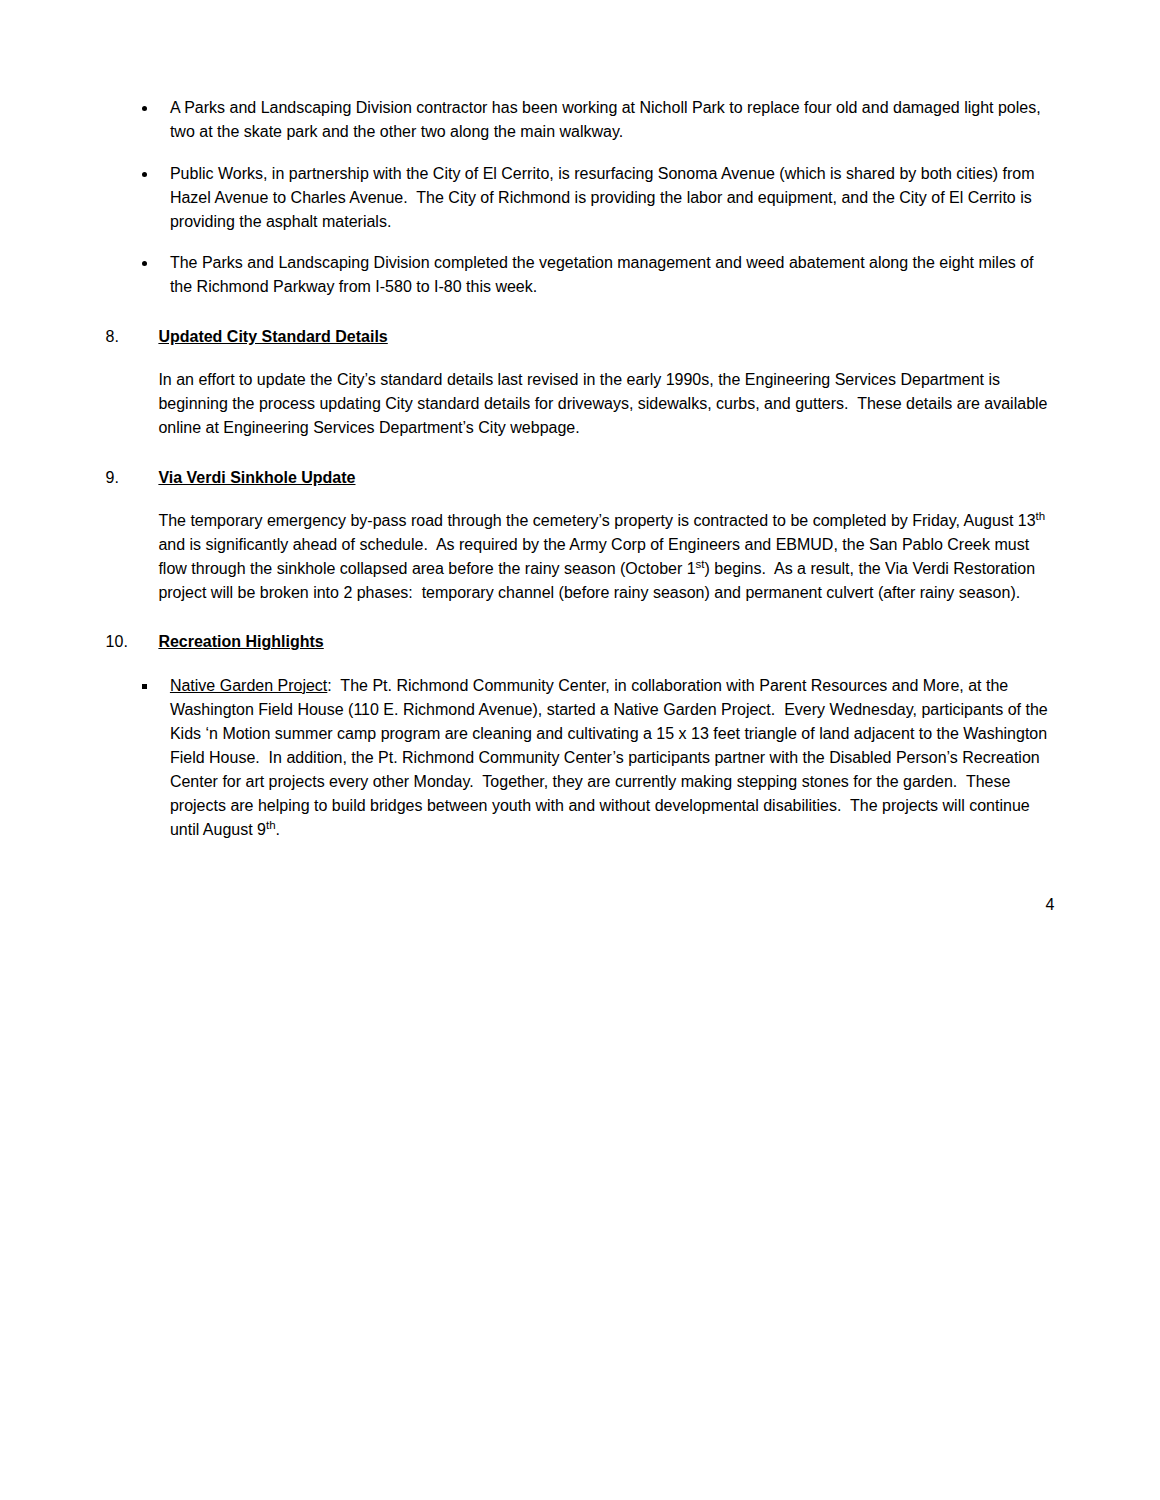A Parks and Landscaping Division contractor has been working at Nicholl Park to replace four old and damaged light poles, two at the skate park and the other two along the main walkway.
Public Works, in partnership with the City of El Cerrito, is resurfacing Sonoma Avenue (which is shared by both cities) from Hazel Avenue to Charles Avenue. The City of Richmond is providing the labor and equipment, and the City of El Cerrito is providing the asphalt materials.
The Parks and Landscaping Division completed the vegetation management and weed abatement along the eight miles of the Richmond Parkway from I-580 to I-80 this week.
8.
Updated City Standard Details
In an effort to update the City’s standard details last revised in the early 1990s, the Engineering Services Department is beginning the process updating City standard details for driveways, sidewalks, curbs, and gutters. These details are available online at Engineering Services Department’s City webpage.
9.
Via Verdi Sinkhole Update
The temporary emergency by-pass road through the cemetery’s property is contracted to be completed by Friday, August 13th and is significantly ahead of schedule. As required by the Army Corp of Engineers and EBMUD, the San Pablo Creek must flow through the sinkhole collapsed area before the rainy season (October 1st) begins. As a result, the Via Verdi Restoration project will be broken into 2 phases: temporary channel (before rainy season) and permanent culvert (after rainy season).
10.
Recreation Highlights
Native Garden Project: The Pt. Richmond Community Center, in collaboration with Parent Resources and More, at the Washington Field House (110 E. Richmond Avenue), started a Native Garden Project. Every Wednesday, participants of the Kids ‘n Motion summer camp program are cleaning and cultivating a 15 x 13 feet triangle of land adjacent to the Washington Field House. In addition, the Pt. Richmond Community Center’s participants partner with the Disabled Person’s Recreation Center for art projects every other Monday. Together, they are currently making stepping stones for the garden. These projects are helping to build bridges between youth with and without developmental disabilities. The projects will continue until August 9th.
4